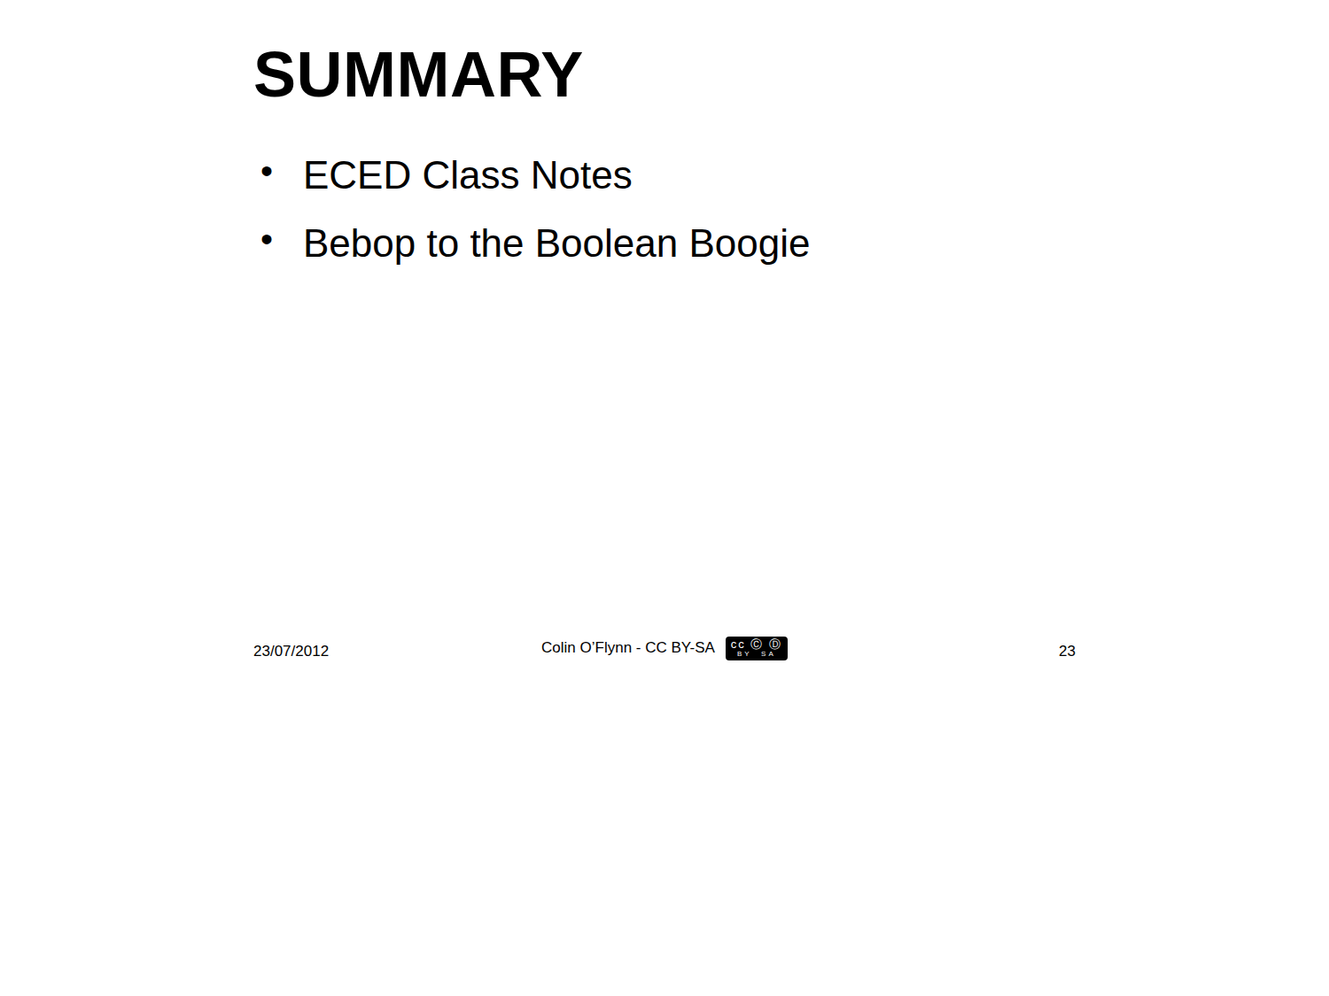Summary
ECED Class Notes
Bebop to the Boolean Boogie
23/07/2012 Colin O’Flynn - CC BY-SA cc Ⓒ Ⓓ BY SA 23